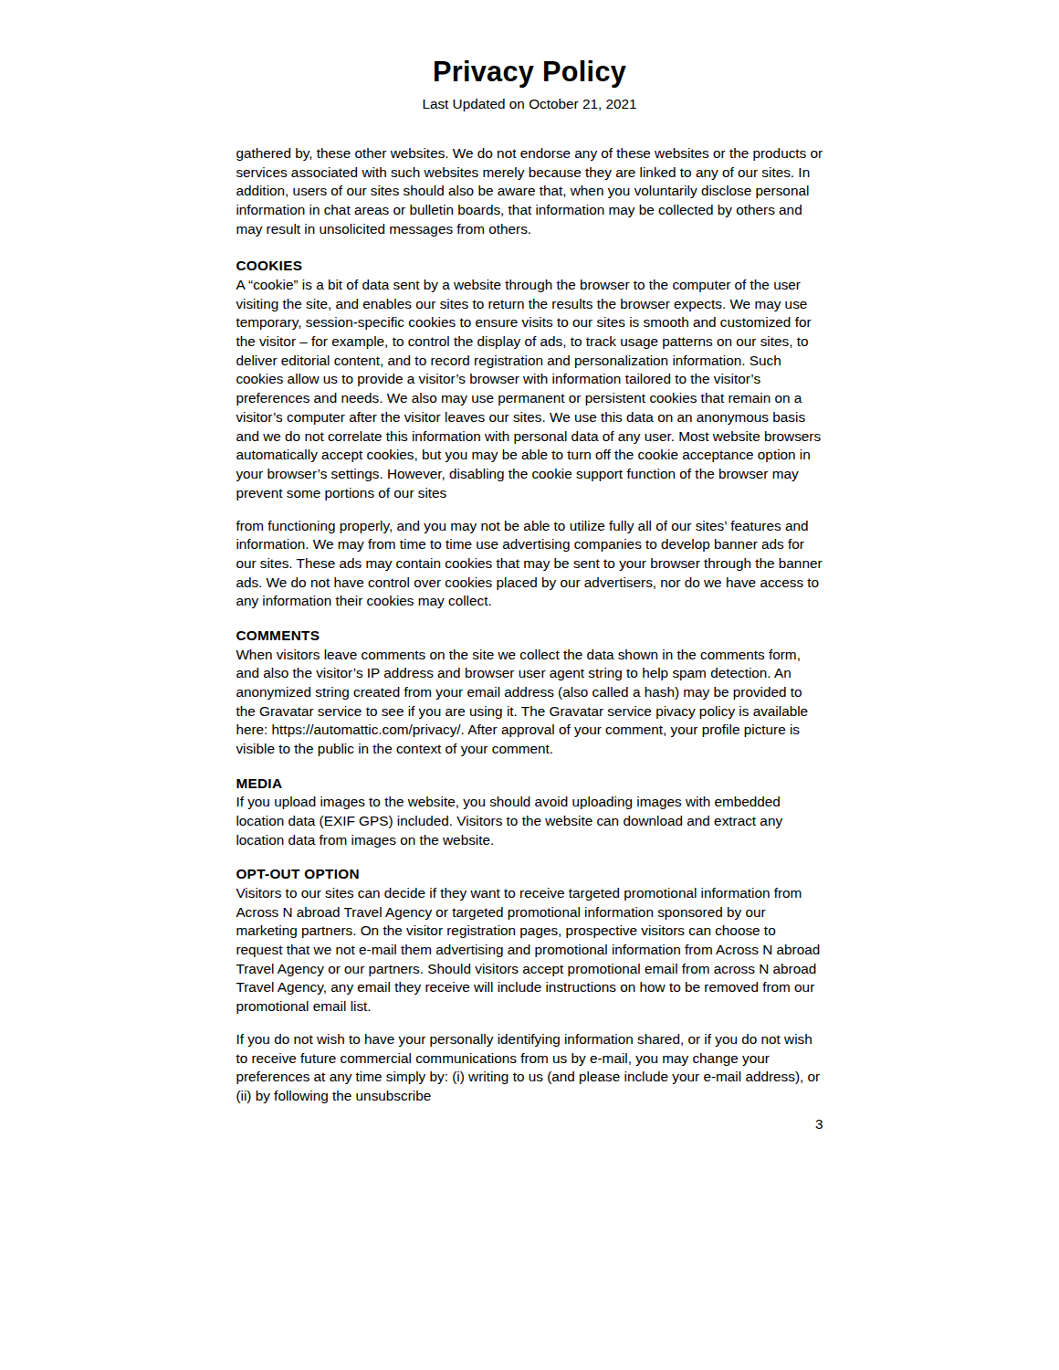Privacy Policy
Last Updated on October 21, 2021
gathered by, these other websites. We do not endorse any of these websites or the products or services associated with such websites merely because they are linked to any of our sites. In addition, users of our sites should also be aware that, when you voluntarily disclose personal information in chat areas or bulletin boards, that information may be collected by others and may result in unsolicited messages from others.
COOKIES
A “cookie” is a bit of data sent by a website through the browser to the computer of the user visiting the site, and enables our sites to return the results the browser expects. We may use temporary, session-specific cookies to ensure visits to our sites is smooth and customized for the visitor – for example, to control the display of ads, to track usage patterns on our sites, to deliver editorial content, and to record registration and personalization information. Such cookies allow us to provide a visitor’s browser with information tailored to the visitor’s preferences and needs. We also may use permanent or persistent cookies that remain on a visitor’s computer after the visitor leaves our sites. We use this data on an anonymous basis and we do not correlate this information with personal data of any user. Most website browsers automatically accept cookies, but you may be able to turn off the cookie acceptance option in your browser’s settings. However, disabling the cookie support function of the browser may prevent some portions of our sites
from functioning properly, and you may not be able to utilize fully all of our sites’ features and information. We may from time to time use advertising companies to develop banner ads for our sites. These ads may contain cookies that may be sent to your browser through the banner ads. We do not have control over cookies placed by our advertisers, nor do we have access to any information their cookies may collect.
COMMENTS
When visitors leave comments on the site we collect the data shown in the comments form, and also the visitor’s IP address and browser user agent string to help spam detection. An anonymized string created from your email address (also called a hash) may be provided to the Gravatar service to see if you are using it. The Gravatar service pivacy policy is available here: https://automattic.com/privacy/. After approval of your comment, your profile picture is visible to the public in the context of your comment.
MEDIA
If you upload images to the website, you should avoid uploading images with embedded location data (EXIF GPS) included. Visitors to the website can download and extract any location data from images on the website.
OPT-OUT OPTION
Visitors to our sites can decide if they want to receive targeted promotional information from Across N abroad Travel Agency or targeted promotional information sponsored by our marketing partners. On the visitor registration pages, prospective visitors can choose to request that we not e-mail them advertising and promotional information from Across N abroad Travel Agency or our partners. Should visitors accept promotional email from across N abroad Travel Agency, any email they receive will include instructions on how to be removed from our promotional email list.
If you do not wish to have your personally identifying information shared, or if you do not wish to receive future commercial communications from us by e-mail, you may change your preferences at any time simply by: (i) writing to us (and please include your e-mail address), or (ii) by following the unsubscribe
3